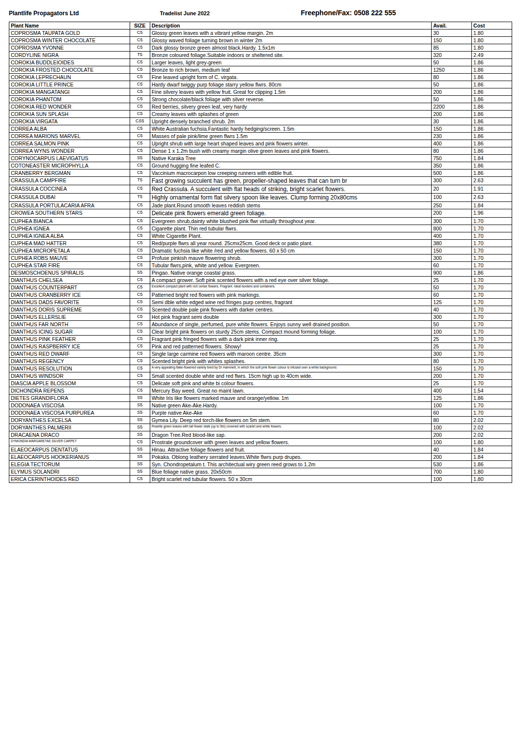Plantlife Propagators Ltd
Tradelist June 2022
Freephone/Fax: 0508 222 555
| Plant Name | SIZE | Description | Avail. | Cost |
| --- | --- | --- | --- | --- |
| COPROSMA TAUPATA GOLD | C5 | Glossy green leaves with a vibrant yellow margin. 2m | 30 | 1.80 |
| COPROSMA WINTER CHOCOLATE | C5 | Glossy waved foliage turning brown in winter 2m | 150 | 1.80 |
| COPROSMA YVONNE | C5 | Dark glossy bronze green almost black.Hardy. 1.5x1m | 85 | 1.80 |
| CORDYLINE NIGRA | T5 | Bronze coloured foliage.Suitable indoors or sheltered site. | 320 | 2.49 |
| COROKIA BUDDLEIOIDES | C5 | Larger leaves, light grey-green | 50 | 1.86 |
| COROKIA FROSTED CHOCOLATE | C5 | Bronze to rich brown, medium leaf | 1250 | 1.86 |
| COROKIA LEPRECHAUN | C5 | Fine leaved upright form of C. virgata. | 80 | 1.86 |
| COROKIA LITTLE PRINCE | C5 | Hardy dwarf twiggy purp foliage starry yellow flwrs. 80cm | 50 | 1.86 |
| COROKIA MANGATANGI | C5 | Fine silvery leaves with yellow fruit. Great for clipping 1.5m | 200 | 1.86 |
| COROKIA PHANTOM | C5 | Strong chocolate/black foliage with silver reverse. | 50 | 1.86 |
| COROKIA RED WONDER | C5 | Red berries, silvery green leaf, very hardy | 2200 | 1.86 |
| COROKIA SUN SPLASH | C5 | Creamy leaves with splashes of green | 200 | 1.86 |
| COROKIA VIRGATA | CS5 | Upright densely branched shrub. 2m | 30 | 1.86 |
| CORREA ALBA | C5 | White Australian fuchsia.Fantastic hardy hedging/screen. 1.5m | 150 | 1.86 |
| CORREA MARIONS MARVEL | C5 | Masses of pale pink/lime green flwrs 1.5m | 230 | 1.86 |
| CORREA SALMON PINK | C5 | Upright shrub with large heart shaped leaves and pink flowers winter. | 400 | 1.86 |
| CORREA WYNS WONDER | C5 | Dense 1 x 1.2m bush with creamy margin olive green leaves and pink flowers. | 80 | 1.86 |
| CORYNOCARPUS LAEVIGATUS | S5 | Native Karaka Tree | 750 | 1.84 |
| COTONEASTER MICROPHYLLA | C5 | Ground hugging fine leafed C. | 350 | 1.86 |
| CRANBERRY BERGMAN | C5 | Vaccinium macrocarpon low creeping runners with edible fruit. | 500 | 1.86 |
| CRASSULA CAMPFIRE | T5 | Fast growing succulent has green, propeller-shaped leaves that can turn br | 300 | 2.63 |
| CRASSULA COCCINEA | C5 | Red Crassula. A succulent with flat heads of striking, bright scarlet flowers. | 20 | 1.91 |
| CRASSULA DUBAI | T5 | Highly ornamental form flat silvery spoon like leaves. Clump forming 20x80cms | 100 | 2.63 |
| CRASSULA PORTULACARIA AFRA | C5 | Jade plant.Round smooth leaves reddish stems | 250 | 1.84 |
| CROWEA SOUTHERN STARS | C5 | Delicate pink flowers emerald green foliage. | 200 | 1.96 |
| CUPHEA BIANCA | C5 | Evergreen shrub,dainty white blushed pink flwr virtually throughout year. | 300 | 1.70 |
| CUPHEA IGNEA | C5 | Cigarette plant. Thin red tubular flwrs. | 800 | 1.70 |
| CUPHEA IGNEA ALBA | C5 | White Cigarette Plant. | 400 | 1.70 |
| CUPHEA MAD HATTER | C5 | Red/purple flwrs all year round. 25cmx25cm. Good deck or patio plant. | 380 | 1.70 |
| CUPHEA MICROPETALA | C5 | Dramatic fuchsia like white /red and yellow flowers. 60 x 50 cm | 150 | 1.70 |
| CUPHEA ROBS MAUVE | C5 | Profuse pinkish mauve flowering shrub. | 300 | 1.70 |
| CUPHEA STAR FIRE | C5 | Tubular flwrs,pink, white and yellow. Evergreen. | 60 | 1.70 |
| DESMOSCHOENUS SPIRALIS | S5 | Pingao. Native orange coastal grass. | 900 | 1.86 |
| DIANTHUS CHELSEA | C5 | A compact grower. Soft pink scented flowers with a red eye over silver foliage. | 25 | 1.70 |
| DIANTHUS COUNTERPART | C5 | Excellent compact plant with rich cerise flowers. Fragrant. Ideal borders and containers. | 50 | 1.70 |
| DIANTHUS CRANBERRY ICE | C5 | Patterned bright red flowers with pink markings. | 60 | 1.70 |
| DIANTHUS DADS FAVORITE | C5 | Semi dble white edged wine red fringes purp centres, fragrant | 125 | 1.70 |
| DIANTHUS DORIS SUPREME | C5 | Scented double pale pink flowers with darker centres. | 40 | 1.70 |
| DIANTHUS ELLERSLIE | C5 | Hot pink fragrant semi double | 300 | 1.70 |
| DIANTHUS FAR NORTH | C5 | Abundance of single, perfumed, pure white flowers. Enjoys sunny well drained position. | 50 | 1.70 |
| DIANTHUS ICING SUGAR | C5 | Clear bright pink flowers on sturdy 25cm stems. Compact mound forming foliage. | 100 | 1.70 |
| DIANTHUS PINK FEATHER | C5 | Fragrant pink fringed flowers with a dark pink inner ring. | 25 | 1.70 |
| DIANTHUS RASPBERRY ICE | C5 | Pink and red patterned flowers. Showy! | 25 | 1.70 |
| DIANTHUS RED DWARF | C5 | Single large carmine red flowers with maroon centre. 35cm | 300 | 1.70 |
| DIANTHUS REGENCY | C5 | Scented bright pink with whites splashes. | 80 | 1.70 |
| DIANTHUS RESOLUTION | C5 | A very appealing flake-flowered variety bred by Dr Hammett, in which the soft pink flower colour is infused over a white background. | 150 | 1.70 |
| DIANTHUS WINDSOR | C5 | Small scented double white and red flwrs. 15cm high up to 40cm wide. | 200 | 1.70 |
| DIASCIA APPLE BLOSSOM | C5 | Delicate soft pink and white bi colour flowers. | 25 | 1.70 |
| DICHONDRA REPENS | C5 | Mercury Bay weed. Great no maint lawn. | 400 | 1.54 |
| DIETES GRANDIFLORA | S5 | White Iris like flowers marked mauve and orange/yellow. 1m | 125 | 1.86 |
| DODONAEA VISCOSA | S5 | Native green Ake-Ake.Hardy. | 100 | 1.70 |
| DODONAEA VISCOSA PURPUREA | S5 | Purple native Ake-Ake | 60 | 1.70 |
| DORYANTHES EXCELSA | S5 | Gymea Lily. Deep red torch-like flowers on 5m stem. | 80 | 2.02 |
| DORYANTHES PALMERII | S5 | Rosette green leaves with tall flower stalk (up to 5m) crowned with scarlet and white flowers. | 100 | 2.02 |
| DRACAENA DRACO | S5 | Dragon Tree.Red blood-like sap. | 200 | 2.02 |
| DYMONDIA MARGARETAE SILVER CARPET | C5 | Prostrate groundcover with green leaves and yellow flowers. | 100 | 1.80 |
| ELAEOCARPUS DENTATUS | S5 | Hinau. Attractive foliage flowers and fruit. | 40 | 1.84 |
| ELAEOCARPUS HOOKERIANUS | S5 | Pokaka. Oblong leathery serrated leaves.White flwrs purp drupes. | 200 | 1.84 |
| ELEGIA TECTORUM | S5 | Syn. Chondropetalum t. This architectual wiry green reed grows to 1.2m | 530 | 1.86 |
| ELYMUS SOLANDRI | S5 | Blue foliage native grass. 20x50cm | 700 | 1.80 |
| ERICA CERINTHOIDES RED | C5 | Bright scarlet red tubular flowers. 50 x 30cm | 100 | 1.80 |